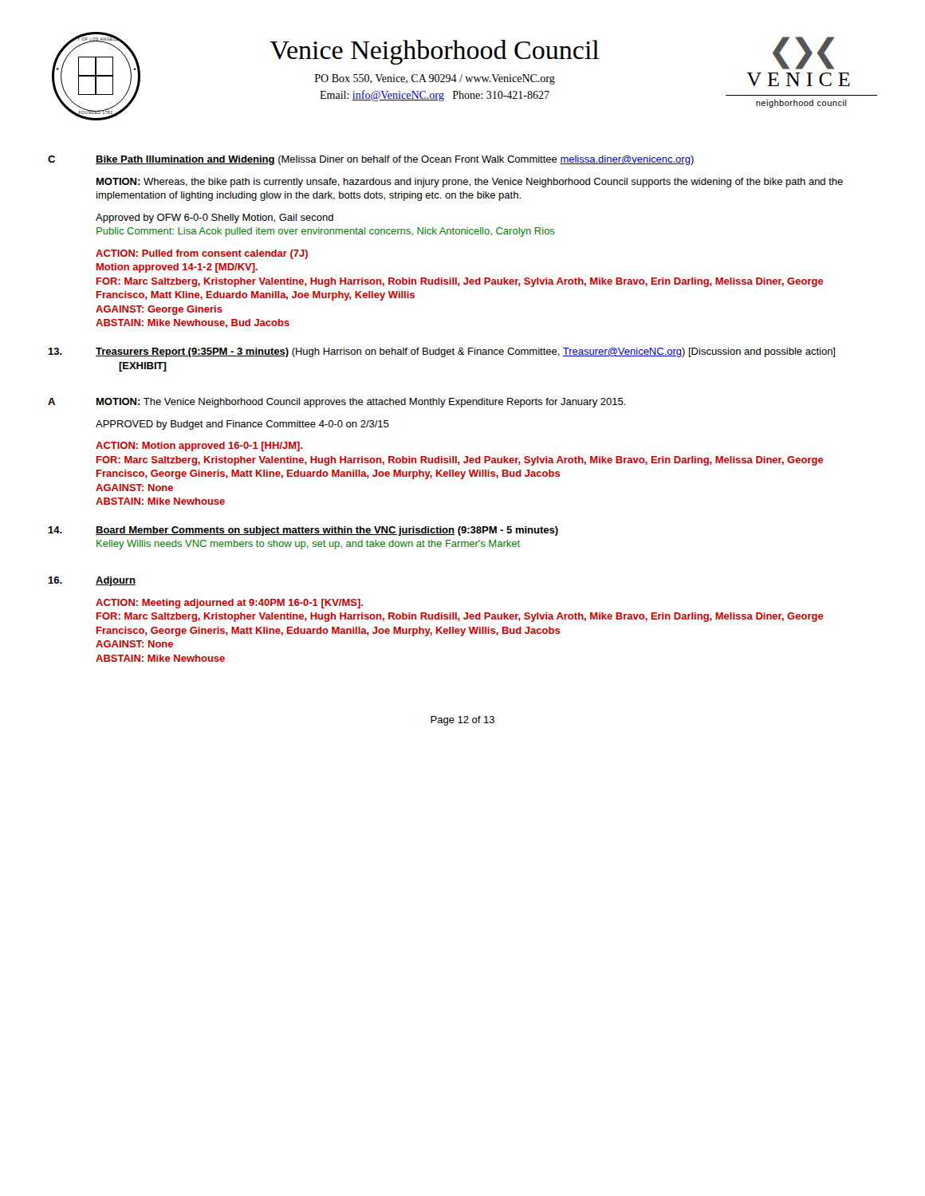CITY OF LOS ANGELES
★
★
FOUNDED 1781
Venice Neighborhood Council
PO Box 550, Venice, CA 90294 / www.VeniceNC.org
Email: info@VeniceNC.org Phone: 310-421-8627
❮❯❮
VENICE
neighborhood council
C
Bike Path Illumination and Widening (Melissa Diner on behalf of the Ocean Front Walk Committee melissa.diner@venicenc.org)
MOTION: Whereas, the bike path is currently unsafe, hazardous and injury prone, the Venice Neighborhood Council supports the widening of the bike path and the implementation of lighting including glow in the dark, botts dots, striping etc. on the bike path.
Approved by OFW 6-0-0 Shelly Motion, Gail second
Public Comment: Lisa Acok pulled item over environmental concerns, Nick Antonicello, Carolyn Rios
ACTION: Pulled from consent calendar (7J)
Motion approved 14-1-2 [MD/KV].
FOR: Marc Saltzberg, Kristopher Valentine, Hugh Harrison, Robin Rudisill, Jed Pauker, Sylvia Aroth, Mike Bravo, Erin Darling, Melissa Diner, George Francisco, Matt Kline, Eduardo Manilla, Joe Murphy, Kelley Willis
AGAINST: George Gineris
ABSTAIN: Mike Newhouse, Bud Jacobs
13.
Treasurers Report (9:35PM - 3 minutes) (Hugh Harrison on behalf of Budget & Finance Committee, Treasurer@VeniceNC.org) [Discussion and possible action] [EXHIBIT]
A
MOTION: The Venice Neighborhood Council approves the attached Monthly Expenditure Reports for January 2015.
APPROVED by Budget and Finance Committee 4-0-0 on 2/3/15
ACTION: Motion approved 16-0-1 [HH/JM].
FOR: Marc Saltzberg, Kristopher Valentine, Hugh Harrison, Robin Rudisill, Jed Pauker, Sylvia Aroth, Mike Bravo, Erin Darling, Melissa Diner, George Francisco, George Gineris, Matt Kline, Eduardo Manilla, Joe Murphy, Kelley Willis, Bud Jacobs
AGAINST: None
ABSTAIN: Mike Newhouse
14.
Board Member Comments on subject matters within the VNC jurisdiction (9:38PM - 5 minutes)
Kelley Willis needs VNC members to show up, set up, and take down at the Farmer's Market
16.
Adjourn
ACTION: Meeting adjourned at 9:40PM 16-0-1 [KV/MS].
FOR: Marc Saltzberg, Kristopher Valentine, Hugh Harrison, Robin Rudisill, Jed Pauker, Sylvia Aroth, Mike Bravo, Erin Darling, Melissa Diner, George Francisco, George Gineris, Matt Kline, Eduardo Manilla, Joe Murphy, Kelley Willis, Bud Jacobs
AGAINST: None
ABSTAIN: Mike Newhouse
Page 12 of 13